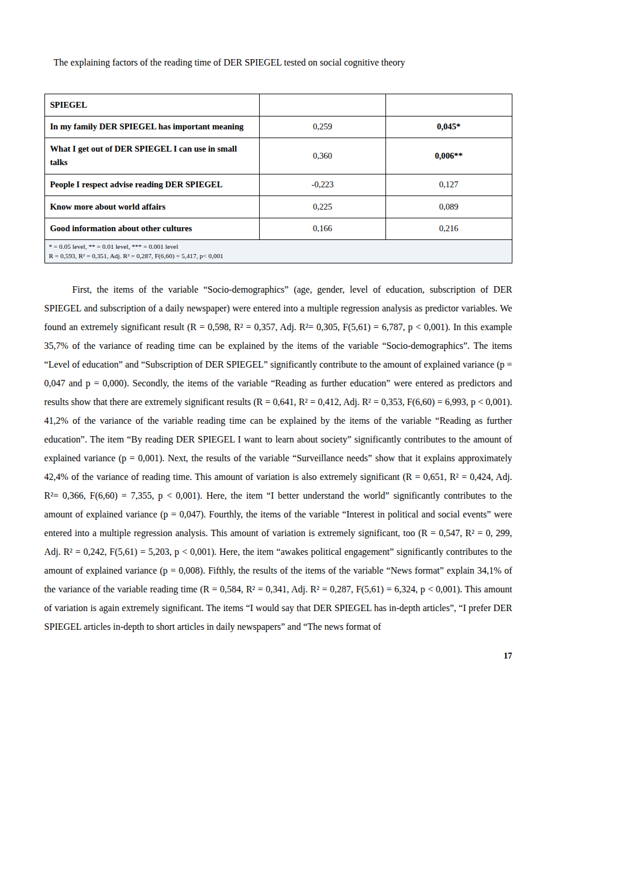The explaining factors of the reading time of DER SPIEGEL tested on social cognitive theory
| SPIEGEL | | |
| In my family DER SPIEGEL has important meaning | 0,259 | 0,045* |
| What I get out of DER SPIEGEL I can use in small talks | 0,360 | 0,006** |
| People I respect advise reading DER SPIEGEL | -0,223 | 0,127 |
| Know more about world affairs | 0,225 | 0,089 |
| Good information about other cultures | 0,166 | 0,216 |
| * = 0.05 level, ** = 0.01 level, *** = 0.001 level R = 0,593, R² = 0,351, Adj. R² = 0,287, F(6,60) = 5,417, p< 0,001 |
First, the items of the variable “Socio-demographics” (age, gender, level of education, subscription of DER SPIEGEL and subscription of a daily newspaper) were entered into a multiple regression analysis as predictor variables. We found an extremely significant result (R = 0,598, R² = 0,357, Adj. R²= 0,305, F(5,61) = 6,787, p < 0,001). In this example 35,7% of the variance of reading time can be explained by the items of the variable “Socio-demographics”. The items “Level of education” and “Subscription of DER SPIEGEL” significantly contribute to the amount of explained variance (p = 0,047 and p = 0,000). Secondly, the items of the variable “Reading as further education” were entered as predictors and results show that there are extremely significant results (R = 0,641, R² = 0,412, Adj. R² = 0,353, F(6,60) = 6,993, p < 0,001). 41,2% of the variance of the variable reading time can be explained by the items of the variable “Reading as further education”. The item “By reading DER SPIEGEL I want to learn about society” significantly contributes to the amount of explained variance (p = 0,001). Next, the results of the variable “Surveillance needs” show that it explains approximately 42,4% of the variance of reading time. This amount of variation is also extremely significant (R = 0,651, R² = 0,424, Adj. R²= 0,366, F(6,60) = 7,355, p < 0,001). Here, the item “I better understand the world” significantly contributes to the amount of explained variance (p = 0,047). Fourthly, the items of the variable “Interest in political and social events” were entered into a multiple regression analysis. This amount of variation is extremely significant, too (R = 0,547, R² = 0, 299, Adj. R² = 0,242, F(5,61) = 5,203, p < 0,001). Here, the item “awakes political engagement” significantly contributes to the amount of explained variance (p = 0,008). Fifthly, the results of the items of the variable “News format” explain 34,1% of the variance of the variable reading time (R = 0,584, R² = 0,341, Adj. R² = 0,287, F(5,61) = 6,324, p < 0,001). This amount of variation is again extremely significant. The items “I would say that DER SPIEGEL has in-depth articles”, “I prefer DER SPIEGEL articles in-depth to short articles in daily newspapers” and “The news format of
17